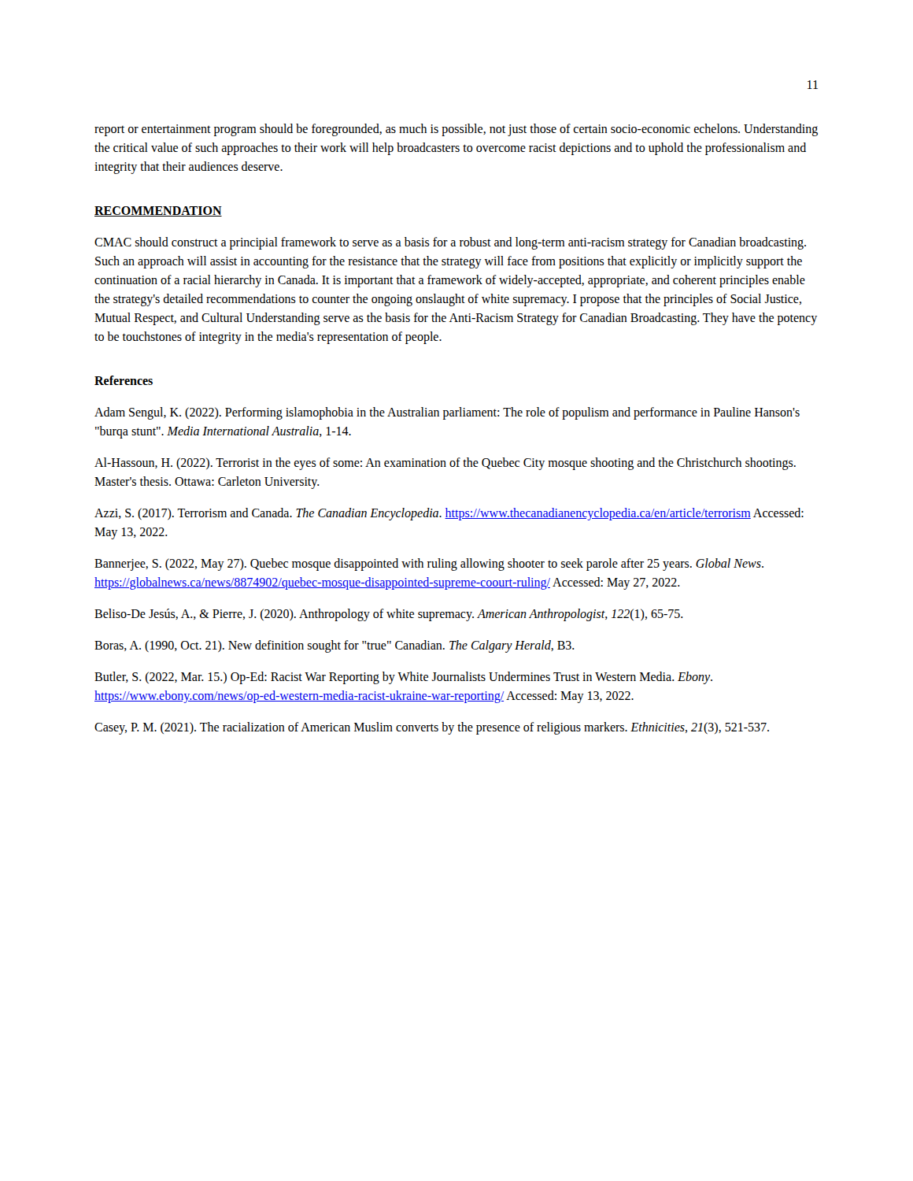11
report or entertainment program should be foregrounded, as much is possible, not just those of certain socio-economic echelons. Understanding the critical value of such approaches to their work will help broadcasters to overcome racist depictions and to uphold the professionalism and integrity that their audiences deserve.
RECOMMENDATION
CMAC should construct a principial framework to serve as a basis for a robust and long-term anti-racism strategy for Canadian broadcasting. Such an approach will assist in accounting for the resistance that the strategy will face from positions that explicitly or implicitly support the continuation of a racial hierarchy in Canada. It is important that a framework of widely-accepted, appropriate, and coherent principles enable the strategy's detailed recommendations to counter the ongoing onslaught of white supremacy. I propose that the principles of Social Justice, Mutual Respect, and Cultural Understanding serve as the basis for the Anti-Racism Strategy for Canadian Broadcasting. They have the potency to be touchstones of integrity in the media's representation of people.
References
Adam Sengul, K. (2022). Performing islamophobia in the Australian parliament: The role of populism and performance in Pauline Hanson's "burqa stunt". Media International Australia, 1-14.
Al-Hassoun, H. (2022). Terrorist in the eyes of some: An examination of the Quebec City mosque shooting and the Christchurch shootings. Master's thesis. Ottawa: Carleton University.
Azzi, S. (2017). Terrorism and Canada. The Canadian Encyclopedia. https://www.thecanadianencyclopedia.ca/en/article/terrorism Accessed: May 13, 2022.
Bannerjee, S. (2022, May 27). Quebec mosque disappointed with ruling allowing shooter to seek parole after 25 years. Global News. https://globalnews.ca/news/8874902/quebec-mosque-disappointed-supreme-coourt-ruling/ Accessed: May 27, 2022.
Beliso-De Jesús, A., & Pierre, J. (2020). Anthropology of white supremacy. American Anthropologist, 122(1), 65-75.
Boras, A. (1990, Oct. 21). New definition sought for "true" Canadian. The Calgary Herald, B3.
Butler, S. (2022, Mar. 15.) Op-Ed: Racist War Reporting by White Journalists Undermines Trust in Western Media. Ebony. https://www.ebony.com/news/op-ed-western-media-racist-ukraine-war-reporting/ Accessed: May 13, 2022.
Casey, P. M. (2021). The racialization of American Muslim converts by the presence of religious markers. Ethnicities, 21(3), 521-537.